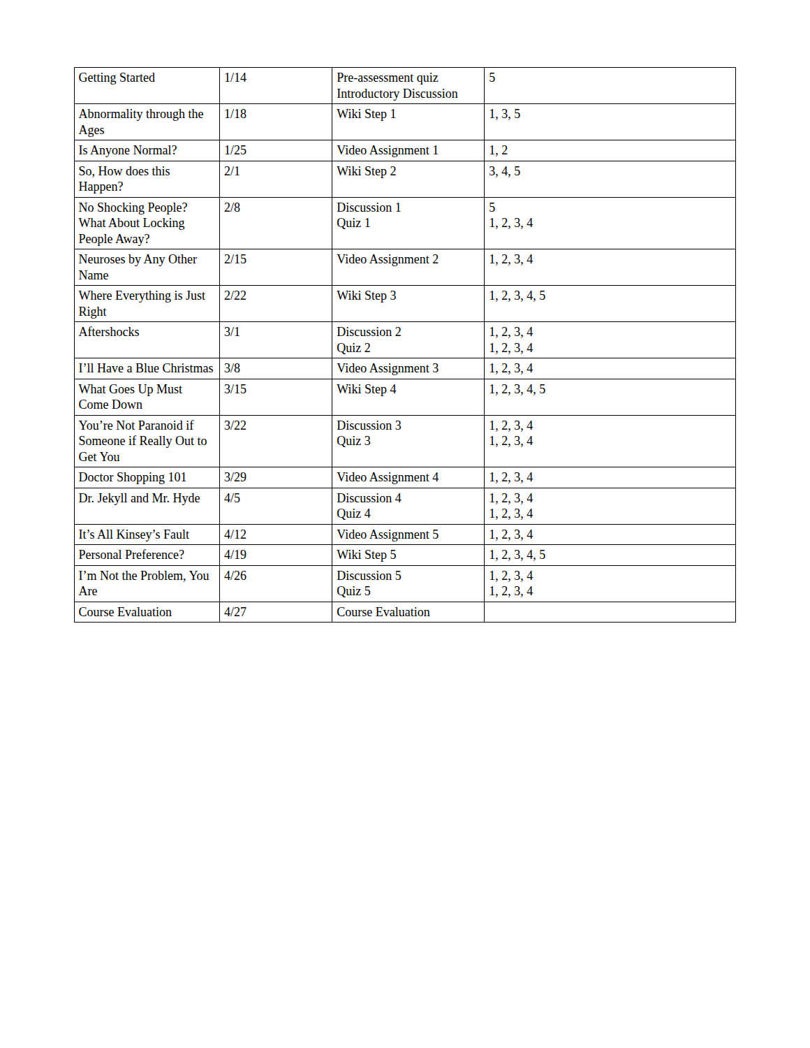| Getting Started | 1/14 | Pre-assessment quiz Introductory Discussion | 5 |
| Abnormality through the Ages | 1/18 | Wiki Step 1 | 1, 3, 5 |
| Is Anyone Normal? | 1/25 | Video Assignment 1 | 1, 2 |
| So, How does this Happen? | 2/1 | Wiki Step 2 | 3, 4, 5 |
| No Shocking People? What About Locking People Away? | 2/8 | Discussion 1 Quiz 1 | 5 1, 2, 3, 4 |
| Neuroses by Any Other Name | 2/15 | Video Assignment 2 | 1, 2, 3, 4 |
| Where Everything is Just Right | 2/22 | Wiki Step 3 | 1, 2, 3, 4, 5 |
| Aftershocks | 3/1 | Discussion 2 Quiz 2 | 1, 2, 3, 4 1, 2, 3, 4 |
| I’ll Have a Blue Christmas | 3/8 | Video Assignment 3 | 1, 2, 3, 4 |
| What Goes Up Must Come Down | 3/15 | Wiki Step 4 | 1, 2, 3, 4, 5 |
| You’re Not Paranoid if Someone if Really Out to Get You | 3/22 | Discussion 3 Quiz 3 | 1, 2, 3, 4 1, 2, 3, 4 |
| Doctor Shopping 101 | 3/29 | Video Assignment 4 | 1, 2, 3, 4 |
| Dr. Jekyll and Mr. Hyde | 4/5 | Discussion 4 Quiz 4 | 1, 2, 3, 4 1, 2, 3, 4 |
| It’s All Kinsey’s Fault | 4/12 | Video Assignment 5 | 1, 2, 3, 4 |
| Personal Preference? | 4/19 | Wiki Step 5 | 1, 2, 3, 4, 5 |
| I’m Not the Problem, You Are | 4/26 | Discussion 5 Quiz 5 | 1, 2, 3, 4 1, 2, 3, 4 |
| Course Evaluation | 4/27 | Course Evaluation | |